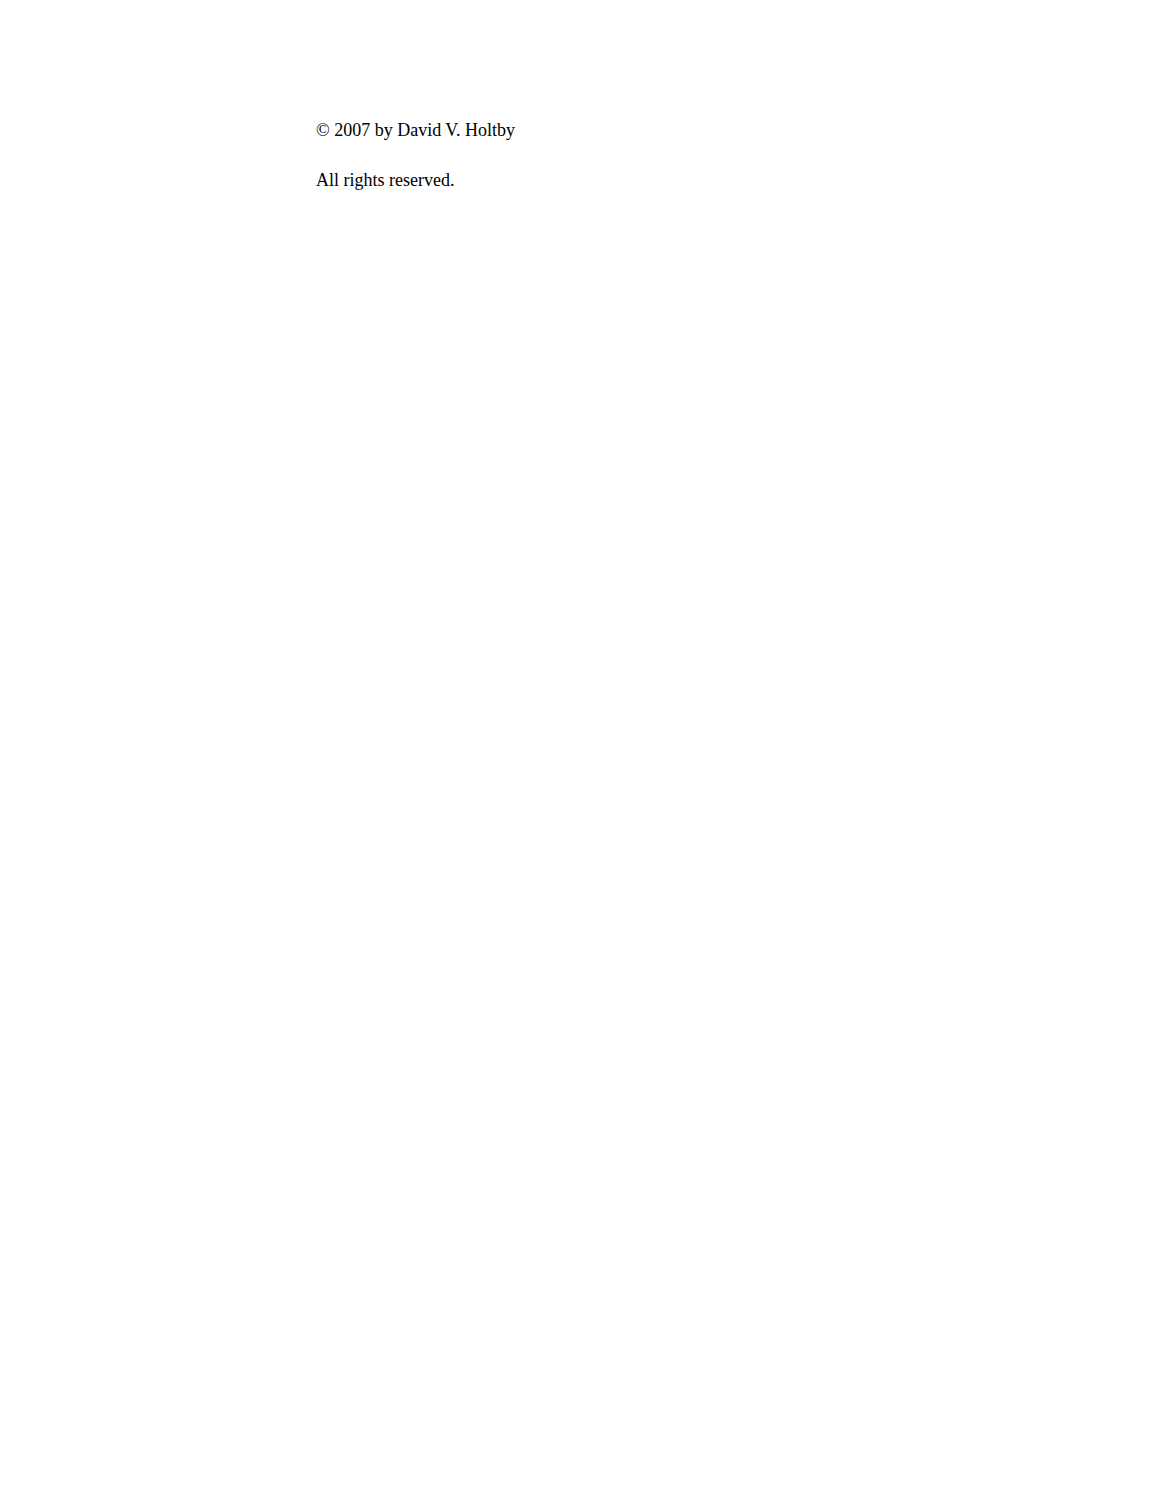© 2007 by David V. Holtby
All rights reserved.